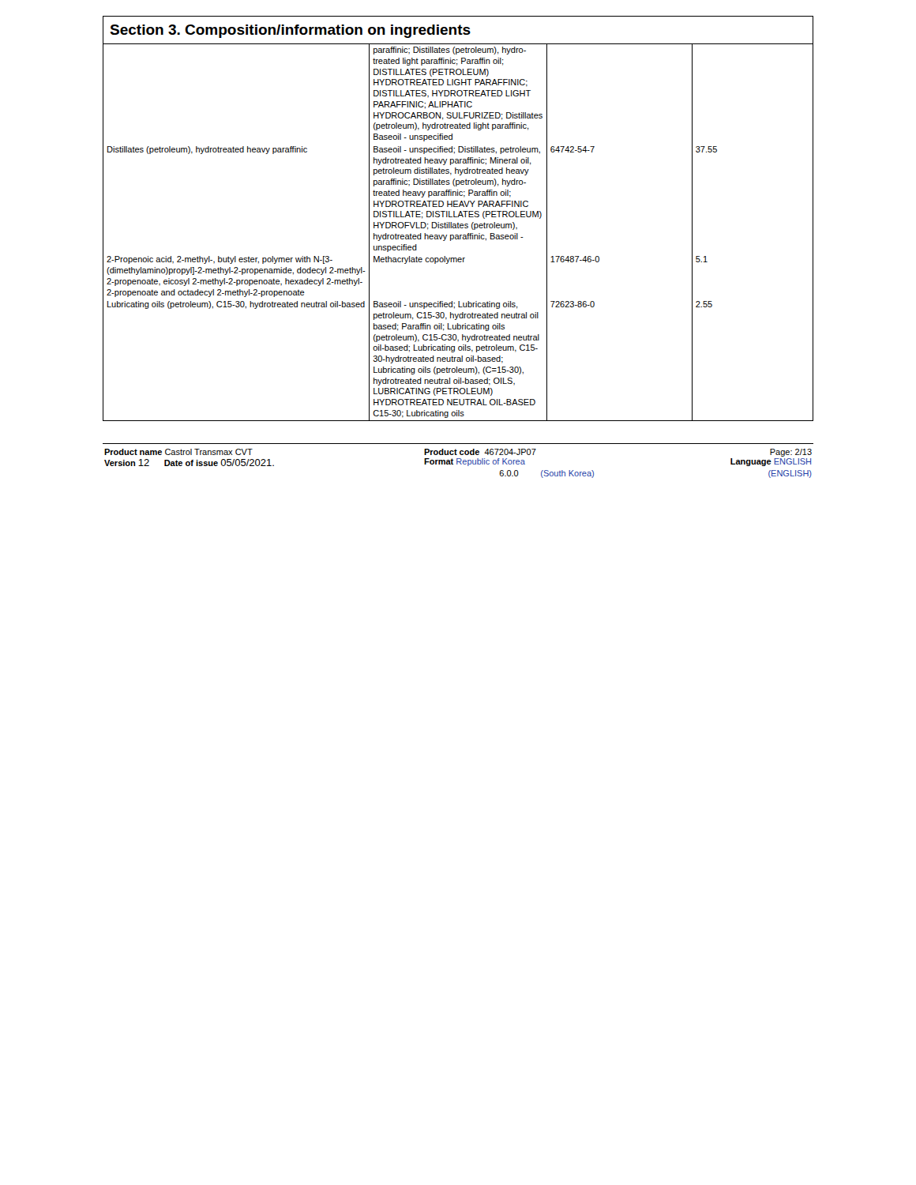Section 3. Composition/information on ingredients
| | paraffinic; Distillates (petroleum), hydro-treated light paraffinic; Paraffin oil; DISTILLATES (PETROLEUM) HYDROTREATED LIGHT PARAFFINIC; DISTILLATES, HYDROTREATED LIGHT PARAFFINIC; ALIPHATIC HYDROCARBON, SULFURIZED; Distillates (petroleum), hydrotreated light paraffinic, Baseoil - unspecified | | |
| Distillates (petroleum), hydrotreated heavy paraffinic | Baseoil - unspecified; Distillates, petroleum, hydrotreated heavy paraffinic; Mineral oil, petroleum distillates, hydrotreated heavy paraffinic; Distillates (petroleum), hydro-treated heavy paraffinic; Paraffin oil; HYDROTREATED HEAVY PARAFFINIC DISTILLATE; DISTILLATES (PETROLEUM) HYDROFVLD; Distillates (petroleum), hydrotreated heavy paraffinic, Baseoil - unspecified | 64742-54-7 | 37.55 |
| 2-Propenoic acid, 2-methyl-, butyl ester, polymer with N-[3-(dimethylamino)propyl]-2-methyl-2-propenamide, dodecyl 2-methyl-2-propenoate, eicosyl 2-methyl-2-propenoate, hexadecyl 2-methyl-2-propenoate and octadecyl 2-methyl-2-propenoate | Methacrylate copolymer | 176487-46-0 | 5.1 |
| Lubricating oils (petroleum), C15-30, hydrotreated neutral oil-based | Baseoil - unspecified; Lubricating oils, petroleum, C15-30, hydrotreated neutral oil based; Paraffin oil; Lubricating oils (petroleum), C15-C30, hydrotreated neutral oil-based; Lubricating oils, petroleum, C15-30-hydrotreated neutral oil-based; Lubricating oils (petroleum), (C=15-30), hydrotreated neutral oil-based; OILS, LUBRICATING (PETROLEUM) HYDROTREATED NEUTRAL OIL-BASED C15-30; Lubricating oils | 72623-86-0 | 2.55 |
| Product name Castrol Transmax CVT | Product code 467204-JP07 | Page: 2/13 |
| Version 12 Date of issue 05/05/2021. | Format Republic of Korea | Language ENGLISH |
| | 6.0.0 (South Korea) | (ENGLISH) |